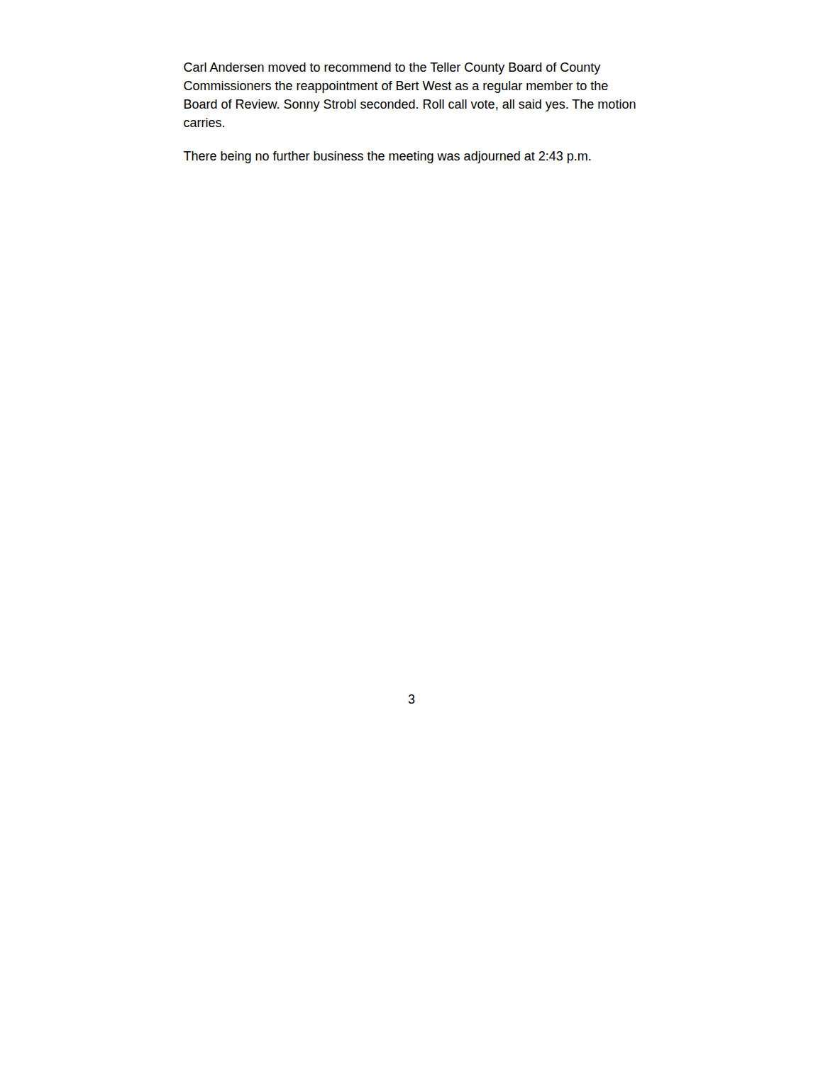Carl Andersen moved to recommend to the Teller County Board of County Commissioners the reappointment of Bert West as a regular member to the Board of Review. Sonny Strobl seconded. Roll call vote, all said yes. The motion carries.
There being no further business the meeting was adjourned at 2:43 p.m.
3